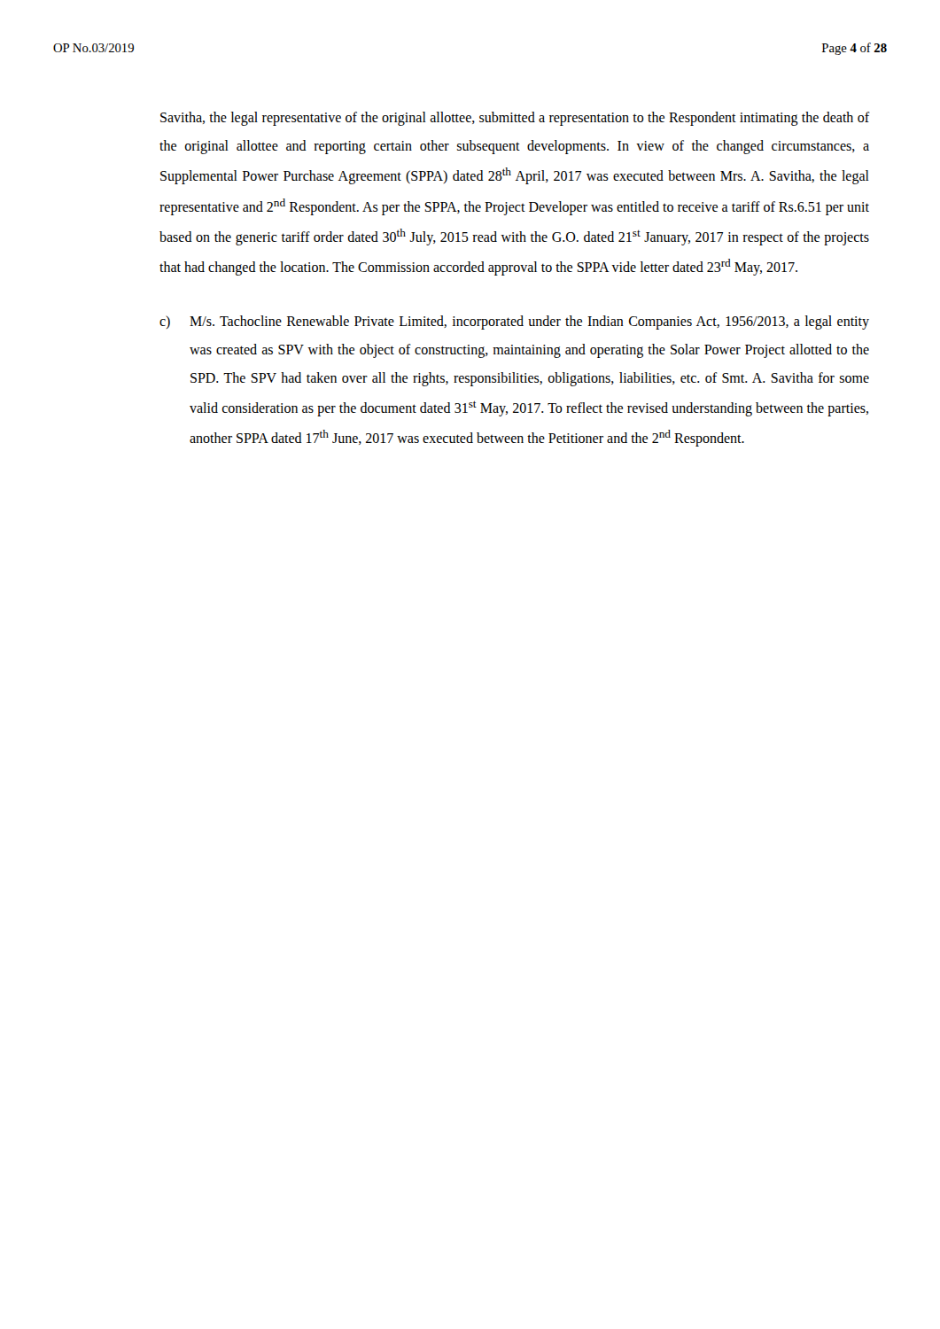OP No.03/2019
Page 4 of 28
Savitha, the legal representative of the original allottee, submitted a representation to the Respondent intimating the death of the original allottee and reporting certain other subsequent developments. In view of the changed circumstances, a Supplemental Power Purchase Agreement (SPPA) dated 28th April, 2017 was executed between Mrs. A. Savitha, the legal representative and 2nd Respondent. As per the SPPA, the Project Developer was entitled to receive a tariff of Rs.6.51 per unit based on the generic tariff order dated 30th July, 2015 read with the G.O. dated 21st January, 2017 in respect of the projects that had changed the location. The Commission accorded approval to the SPPA vide letter dated 23rd May, 2017.
c) M/s. Tachocline Renewable Private Limited, incorporated under the Indian Companies Act, 1956/2013, a legal entity was created as SPV with the object of constructing, maintaining and operating the Solar Power Project allotted to the SPD. The SPV had taken over all the rights, responsibilities, obligations, liabilities, etc. of Smt. A. Savitha for some valid consideration as per the document dated 31st May, 2017. To reflect the revised understanding between the parties, another SPPA dated 17th June, 2017 was executed between the Petitioner and the 2nd Respondent.